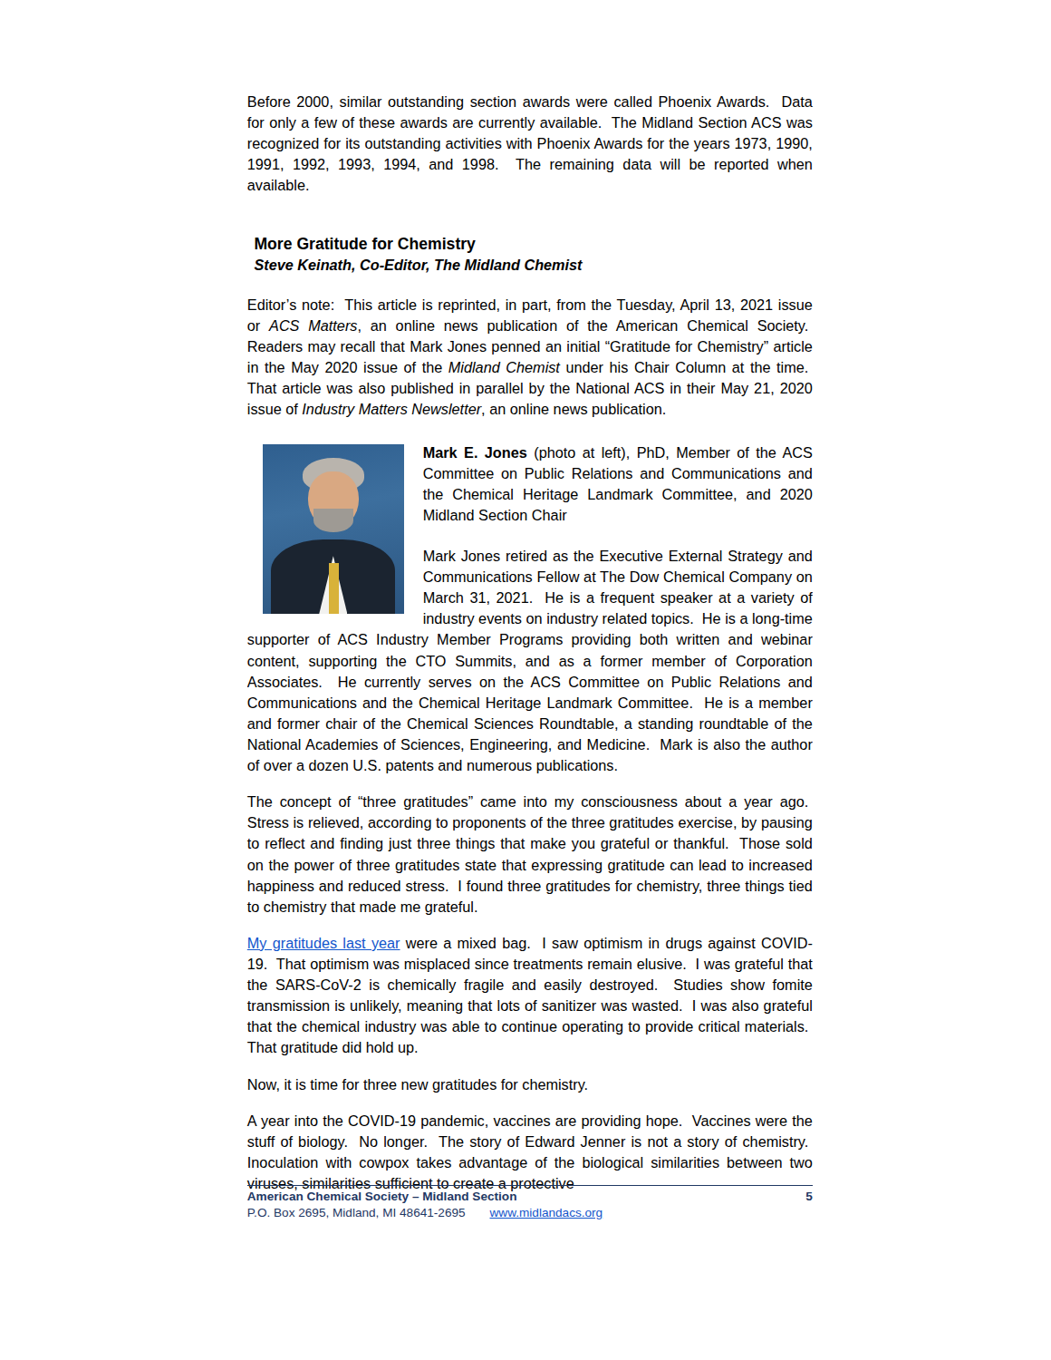Before 2000, similar outstanding section awards were called Phoenix Awards. Data for only a few of these awards are currently available. The Midland Section ACS was recognized for its outstanding activities with Phoenix Awards for the years 1973, 1990, 1991, 1992, 1993, 1994, and 1998. The remaining data will be reported when available.
More Gratitude for Chemistry
Steve Keinath, Co-Editor, The Midland Chemist
Editor’s note: This article is reprinted, in part, from the Tuesday, April 13, 2021 issue or ACS Matters, an online news publication of the American Chemical Society. Readers may recall that Mark Jones penned an initial “Gratitude for Chemistry” article in the May 2020 issue of the Midland Chemist under his Chair Column at the time. That article was also published in parallel by the National ACS in their May 21, 2020 issue of Industry Matters Newsletter, an online news publication.
Mark E. Jones (photo at left), PhD, Member of the ACS Committee on Public Relations and Communications and the Chemical Heritage Landmark Committee, and 2020 Midland Section Chair
Mark Jones retired as the Executive External Strategy and Communications Fellow at The Dow Chemical Company on March 31, 2021. He is a frequent speaker at a variety of industry events on industry related topics. He is a long-time supporter of ACS Industry Member Programs providing both written and webinar content, supporting the CTO Summits, and as a former member of Corporation Associates. He currently serves on the ACS Committee on Public Relations and Communications and the Chemical Heritage Landmark Committee. He is a member and former chair of the Chemical Sciences Roundtable, a standing roundtable of the National Academies of Sciences, Engineering, and Medicine. Mark is also the author of over a dozen U.S. patents and numerous publications.
The concept of “three gratitudes” came into my consciousness about a year ago. Stress is relieved, according to proponents of the three gratitudes exercise, by pausing to reflect and finding just three things that make you grateful or thankful. Those sold on the power of three gratitudes state that expressing gratitude can lead to increased happiness and reduced stress. I found three gratitudes for chemistry, three things tied to chemistry that made me grateful.
My gratitudes last year were a mixed bag. I saw optimism in drugs against COVID-19. That optimism was misplaced since treatments remain elusive. I was grateful that the SARS-CoV-2 is chemically fragile and easily destroyed. Studies show fomite transmission is unlikely, meaning that lots of sanitizer was wasted. I was also grateful that the chemical industry was able to continue operating to provide critical materials. That gratitude did hold up.
Now, it is time for three new gratitudes for chemistry.
A year into the COVID-19 pandemic, vaccines are providing hope. Vaccines were the stuff of biology. No longer. The story of Edward Jenner is not a story of chemistry. Inoculation with cowpox takes advantage of the biological similarities between two viruses, similarities sufficient to create a protective
American Chemical Society – Midland Section 5
P.O. Box 2695, Midland, MI 48641-2695 www.midlandacs.org